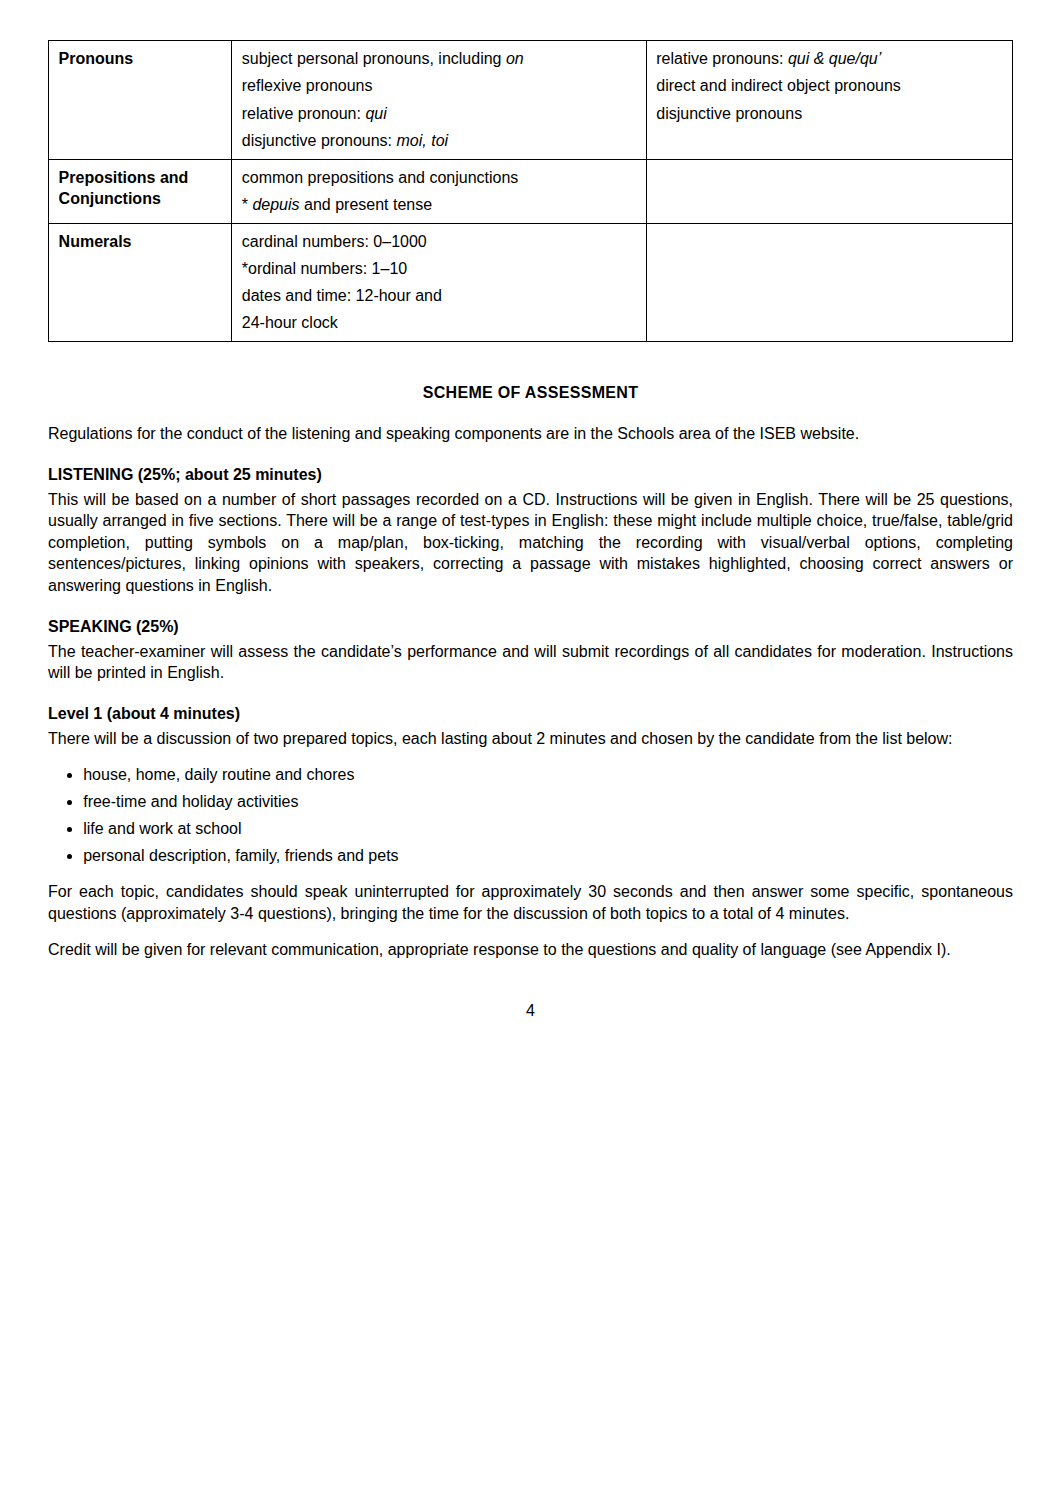| Pronouns | subject personal pronouns, including on reflexive pronouns relative pronoun: qui disjunctive pronouns: moi, toi | relative pronouns: qui & que/qu’ direct and indirect object pronouns disjunctive pronouns |
| Prepositions and Conjunctions | common prepositions and conjunctions * depuis and present tense | |
| Numerals | cardinal numbers: 0–1000 *ordinal numbers: 1–10 dates and time: 12-hour and 24-hour clock | |
SCHEME OF ASSESSMENT
Regulations for the conduct of the listening and speaking components are in the Schools area of the ISEB website.
LISTENING (25%; about 25 minutes)
This will be based on a number of short passages recorded on a CD. Instructions will be given in English. There will be 25 questions, usually arranged in five sections. There will be a range of test-types in English: these might include multiple choice, true/false, table/grid completion, putting symbols on a map/plan, box-ticking, matching the recording with visual/verbal options, completing sentences/pictures, linking opinions with speakers, correcting a passage with mistakes highlighted, choosing correct answers or answering questions in English.
SPEAKING (25%)
The teacher-examiner will assess the candidate’s performance and will submit recordings of all candidates for moderation. Instructions will be printed in English.
Level 1 (about 4 minutes)
There will be a discussion of two prepared topics, each lasting about 2 minutes and chosen by the candidate from the list below:
house, home, daily routine and chores
free-time and holiday activities
life and work at school
personal description, family, friends and pets
For each topic, candidates should speak uninterrupted for approximately 30 seconds and then answer some specific, spontaneous questions (approximately 3-4 questions), bringing the time for the discussion of both topics to a total of 4 minutes.
Credit will be given for relevant communication, appropriate response to the questions and quality of language (see Appendix I).
4